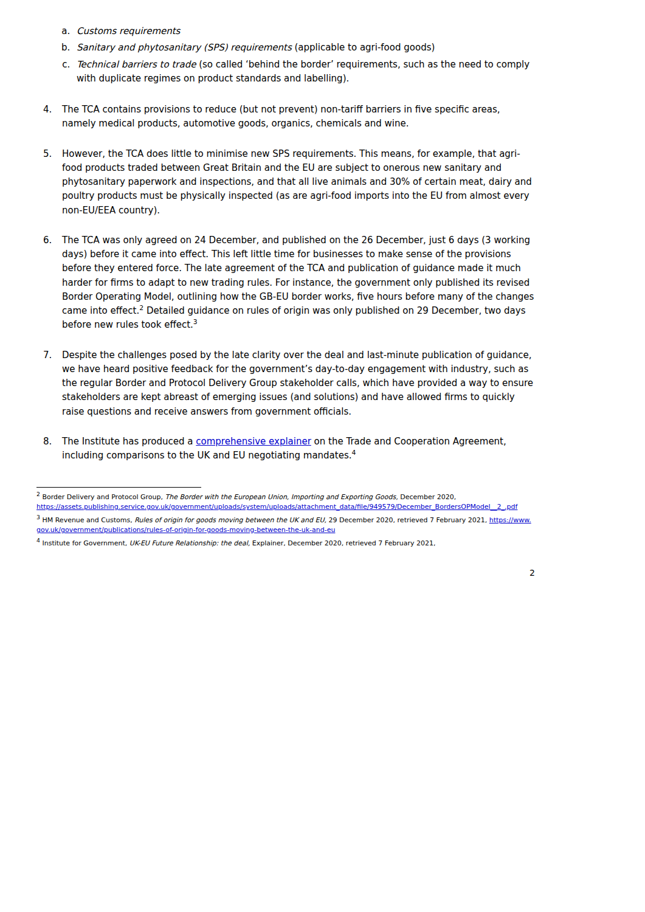Customs requirements
Sanitary and phytosanitary (SPS) requirements (applicable to agri-food goods)
Technical barriers to trade (so called ‘behind the border’ requirements, such as the need to comply with duplicate regimes on product standards and labelling).
The TCA contains provisions to reduce (but not prevent) non-tariff barriers in five specific areas, namely medical products, automotive goods, organics, chemicals and wine.
However, the TCA does little to minimise new SPS requirements. This means, for example, that agri-food products traded between Great Britain and the EU are subject to onerous new sanitary and phytosanitary paperwork and inspections, and that all live animals and 30% of certain meat, dairy and poultry products must be physically inspected (as are agri-food imports into the EU from almost every non-EU/EEA country).
The TCA was only agreed on 24 December, and published on the 26 December, just 6 days (3 working days) before it came into effect. This left little time for businesses to make sense of the provisions before they entered force. The late agreement of the TCA and publication of guidance made it much harder for firms to adapt to new trading rules. For instance, the government only published its revised Border Operating Model, outlining how the GB-EU border works, five hours before many of the changes came into effect.2 Detailed guidance on rules of origin was only published on 29 December, two days before new rules took effect.3
Despite the challenges posed by the late clarity over the deal and last-minute publication of guidance, we have heard positive feedback for the government’s day-to-day engagement with industry, such as the regular Border and Protocol Delivery Group stakeholder calls, which have provided a way to ensure stakeholders are kept abreast of emerging issues (and solutions) and have allowed firms to quickly raise questions and receive answers from government officials.
The Institute has produced a comprehensive explainer on the Trade and Cooperation Agreement, including comparisons to the UK and EU negotiating mandates.4
2 Border Delivery and Protocol Group, The Border with the European Union, Importing and Exporting Goods, December 2020,
https://assets.publishing.service.gov.uk/government/uploads/system/uploads/attachment_data/file/949579/December_BordersOPModel__2_.pdf
3 HM Revenue and Customs, Rules of origin for goods moving between the UK and EU, 29 December 2020, retrieved 7 February 2021, https://www.gov.uk/government/publications/rules-of-origin-for-goods-moving-between-the-uk-and-eu
4 Institute for Government, UK-EU Future Relationship: the deal, Explainer, December 2020, retrieved 7 February 2021,
2